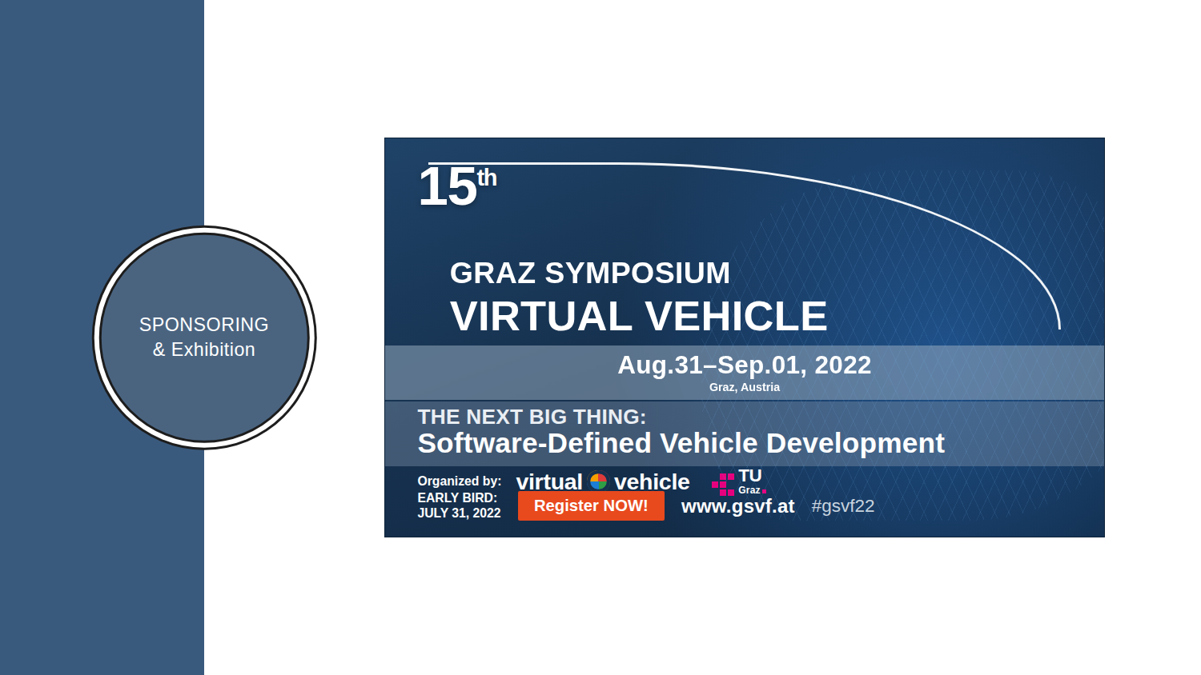SPONSORING & Exhibition
15th
GRAZ SYMPOSIUM
VIRTUAL VEHICLE
Aug.31–Sep.01, 2022
Graz, Austria
THE NEXT BIG THING:
Software-Defined Vehicle Development
Organized by: virtual vehicle TU
Graz
EARLY BIRD:
JULY 31, 2022
Register NOW!
www.gsvf.at
#gsvf22